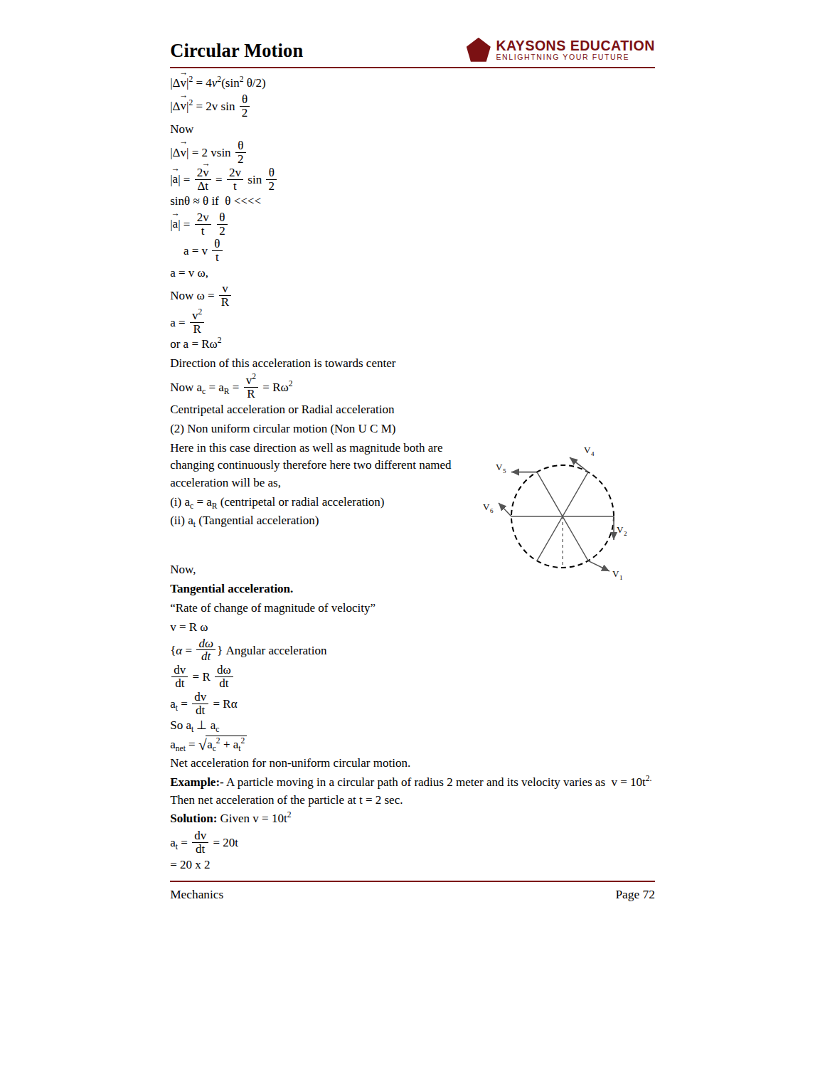Circular Motion
KAYSONS EDUCATION
ENLIGHTNING YOUR FUTURE
|Δv|2 = 4v2(sin2 θ/2)
|Δv|2 = 2v sin θ 2
Now
|Δv| = 2 vsin θ 2
|a| = 2v Δt = 2v t sin θ 2
sinθ ≈ θ if θ <<<<
|a| = 2v t θ 2
a = v θt
a = v ω,
Now ω = vR
a = v2 R
or a = Rω2
Direction of this acceleration is towards center
Now ac = aR = v2 R = Rω2
Centripetal acceleration or Radial acceleration
(2) Non uniform circular motion (Non U C M)
V 1 V 2 V 4 V 5 V 6
Here in this case direction as well as magnitude both are changing continuously therefore here two different named acceleration will be as,
(i) ac = aR (centripetal or radial acceleration)
(ii) at (Tangential acceleration)
Now,
Tangential acceleration.
“Rate of change of magnitude of velocity”
v = R ω
{α = dω dt} Angular acceleration
dv dt = R dω dt
at = dv dt = Rα
So at ⊥ ac
anet = ac2 + at2
Net acceleration for non-uniform circular motion.
Example:- A particle moving in a circular path of radius 2 meter and its velocity varies as v = 10t2. Then net acceleration of the particle at t = 2 sec.
Solution: Given v = 10t2
at = dv dt = 20t
= 20 x 2
Mechanics
Page 72